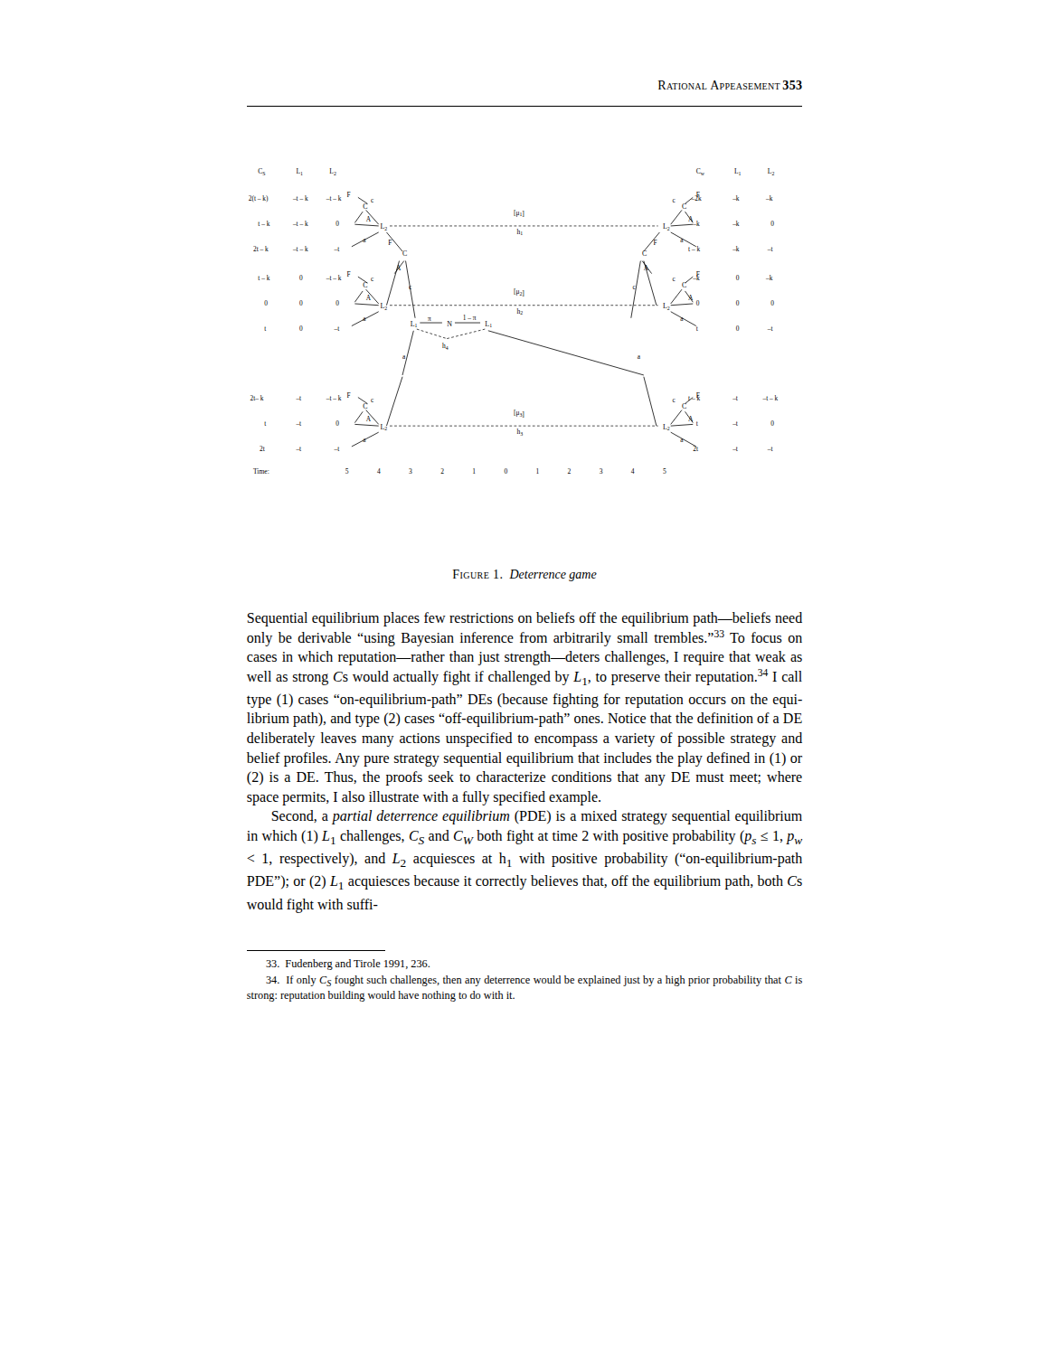Rational Appeasement353
CS L1 L2 Cw L1 L2 2(t – k) –t – k –t – k t – k –t – k 0 2t – k –t – k –t L2 C c A F a C F A c t – k 0 –t – k 0 0 0 t 0 –t L2 C c A F a L1 N L1 π 1 – π h4 a 2t– k –t –t – k t –t 0 2t –t –t L2 C c A F a –2k –k –k –k –k 0 t – k –k –t L2 C c A F a C F A c –k 0 –k 0 0 0 t 0 –t L2 C c A F a a t – k –t –t – k t –t 0 2t –t –t L2 C c A F a [μ1] h1 [μ2] h2 [μ3] h3 Time: 5 4 3 2 1 0 1 2 3 4 5
Figure 1. Deterrence game
Sequential equilibrium places few restrictions on beliefs off the equilibrium path—beliefs need only be derivable “using Bayesian inference from arbitrarily small trembles.”33 To focus on cases in which reputation—rather than just strength—deters challenges, I require that weak as well as strong Cs would actually fight if challenged by L1, to preserve their reputation.34 I call type (1) cases “on-equilibrium-path” DEs (because fighting for reputation occurs on the equilibrium path), and type (2) cases “off-equilibrium-path” ones. Notice that the definition of a DE deliberately leaves many actions unspecified to encompass a variety of possible strategy and belief profiles. Any pure strategy sequential equilibrium that includes the play defined in (1) or (2) is a DE. Thus, the proofs seek to characterize conditions that any DE must meet; where space permits, I also illustrate with a fully specified example.
Second, a partial deterrence equilibrium (PDE) is a mixed strategy sequential equilibrium in which (1) L1 challenges, CS and CW both fight at time 2 with positive probability (ps ≤ 1, pw < 1, respectively), and L2 acquiesces at h1 with positive probability (“on-equilibrium-path PDE”); or (2) L1 acquiesces because it correctly believes that, off the equilibrium path, both Cs would fight with suffi-
33. Fudenberg and Tirole 1991, 236.
34. If only CS fought such challenges, then any deterrence would be explained just by a high prior probability that C is strong: reputation building would have nothing to do with it.